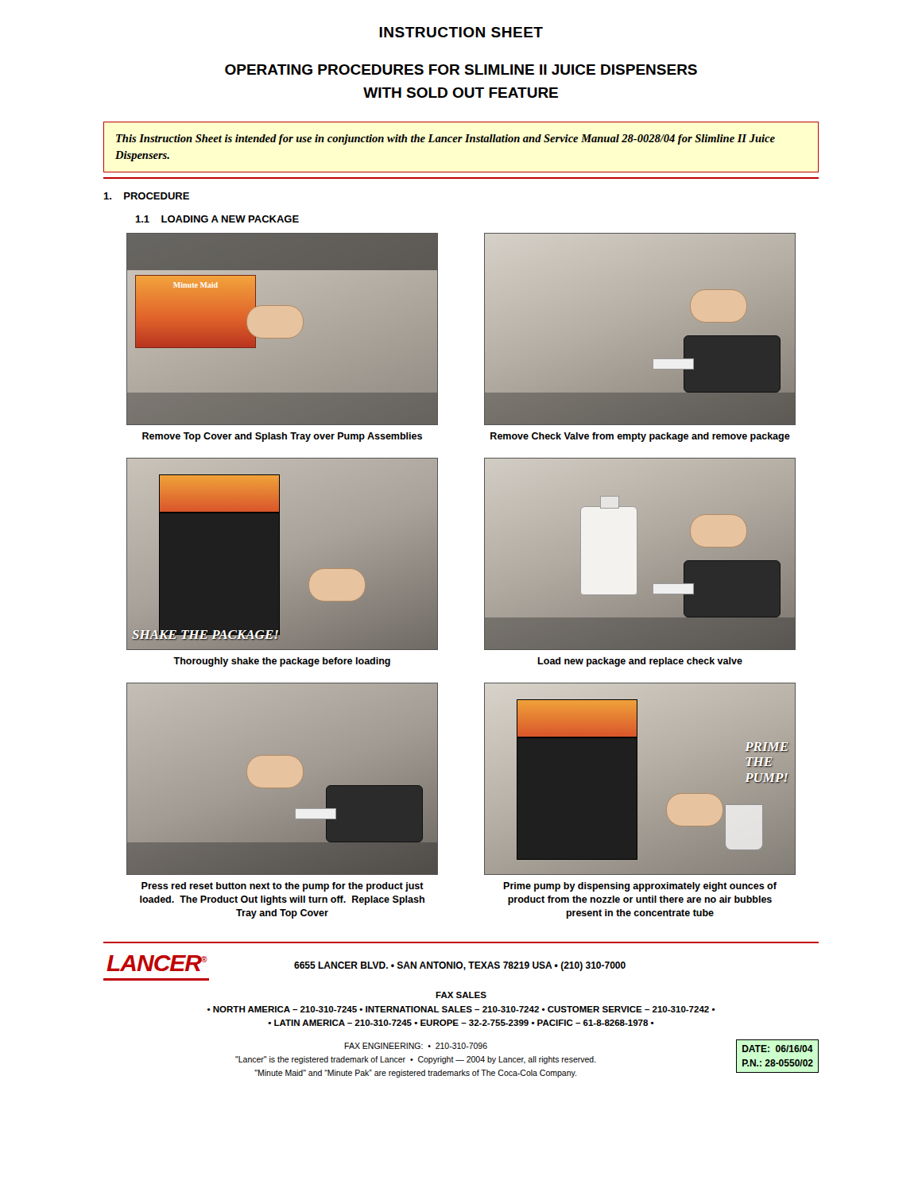INSTRUCTION SHEET
OPERATING PROCEDURES FOR SLIMLINE II JUICE DISPENSERS
WITH SOLD OUT FEATURE
This Instruction Sheet is intended for use in conjunction with the Lancer Installation and Service Manual 28-0028/04 for Slimline II Juice Dispensers.
1. PROCEDURE
1.1 LOADING A NEW PACKAGE
| Minute Maid Remove Top Cover and Splash Tray over Pump Assemblies | Remove Check Valve from empty package and remove package |
| SHAKE THE PACKAGE! Thoroughly shake the package before loading | Load new package and replace check valve |
| Press red reset button next to the pump for the product just loaded. The Product Out lights will turn off. Replace Splash Tray and Top Cover | PRIME THE PUMP! Prime pump by dispensing approximately eight ounces of product from the nozzle or until there are no air bubbles present in the concentrate tube |
LANCER®
6655 LANCER BLVD. • SAN ANTONIO, TEXAS 78219 USA • (210) 310-7000
FAX SALES
• NORTH AMERICA – 210-310-7245 • INTERNATIONAL SALES – 210-310-7242 • CUSTOMER SERVICE – 210-310-7242 •
• LATIN AMERICA – 210-310-7245 • EUROPE – 32-2-755-2399 • PACIFIC – 61-8-8268-1978 •
DATE: 06/16/04
P.N.: 28-0550/02
FAX ENGINEERING: • 210-310-7096
"Lancer" is the registered trademark of Lancer • Copyright — 2004 by Lancer, all rights reserved.
"Minute Maid" and “Minute Pak” are registered trademarks of The Coca-Cola Company.